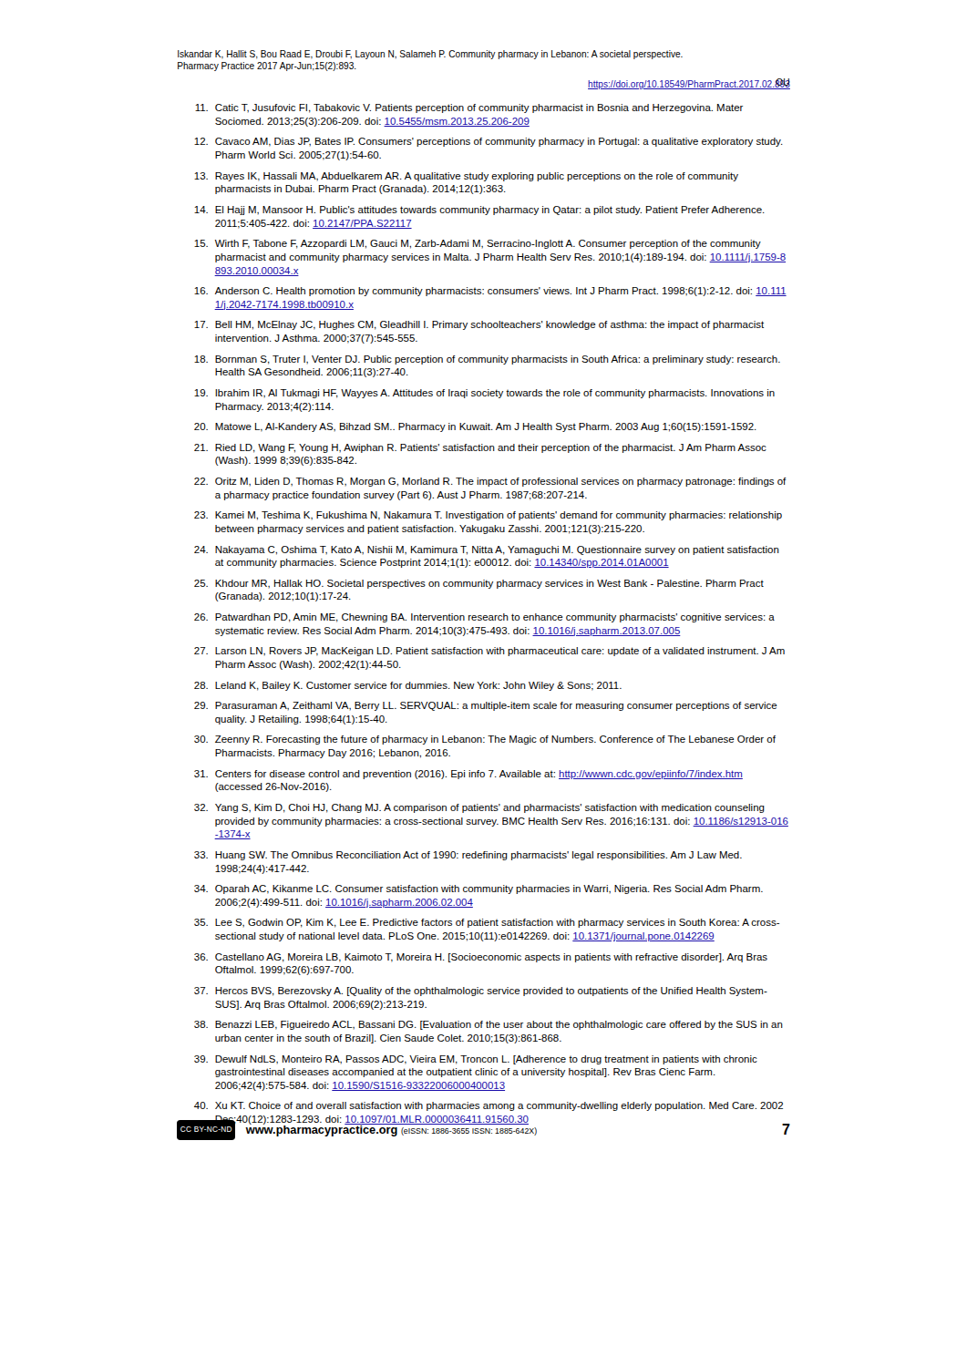Iskandar K, Hallit S, Bou Raad E, Droubi F, Layoun N, Salameh P. Community pharmacy in Lebanon: A societal perspective.
Pharmacy Practice 2017 Apr-Jun;15(2):893.
https://doi.org/10.18549/PharmPract.2017.02.893
OU
Catic T, Jusufovic FI, Tabakovic V. Patients perception of community pharmacist in Bosnia and Herzegovina. Mater Sociomed. 2013;25(3):206-209. doi: 10.5455/msm.2013.25.206-209
Cavaco AM, Dias JP, Bates IP. Consumers' perceptions of community pharmacy in Portugal: a qualitative exploratory study. Pharm World Sci. 2005;27(1):54-60.
Rayes IK, Hassali MA, Abduelkarem AR. A qualitative study exploring public perceptions on the role of community pharmacists in Dubai. Pharm Pract (Granada). 2014;12(1):363.
El Hajj M, Mansoor H. Public's attitudes towards community pharmacy in Qatar: a pilot study. Patient Prefer Adherence. 2011;5:405-422. doi: 10.2147/PPA.S22117
Wirth F, Tabone F, Azzopardi LM, Gauci M, Zarb-Adami M, Serracino-Inglott A. Consumer perception of the community pharmacist and community pharmacy services in Malta. J Pharm Health Serv Res. 2010;1(4):189-194. doi: 10.1111/j.1759-8893.2010.00034.x
Anderson C. Health promotion by community pharmacists: consumers' views. Int J Pharm Pract. 1998;6(1):2-12. doi: 10.1111/j.2042-7174.1998.tb00910.x
Bell HM, McElnay JC, Hughes CM, Gleadhill I. Primary schoolteachers' knowledge of asthma: the impact of pharmacist intervention. J Asthma. 2000;37(7):545-555.
Bornman S, Truter I, Venter DJ. Public perception of community pharmacists in South Africa: a preliminary study: research. Health SA Gesondheid. 2006;11(3):27-40.
Ibrahim IR, Al Tukmagi HF, Wayyes A. Attitudes of Iraqi society towards the role of community pharmacists. Innovations in Pharmacy. 2013;4(2):114.
Matowe L, Al-Kandery AS, Bihzad SM.. Pharmacy in Kuwait. Am J Health Syst Pharm. 2003 Aug 1;60(15):1591-1592.
Ried LD, Wang F, Young H, Awiphan R. Patients' satisfaction and their perception of the pharmacist. J Am Pharm Assoc (Wash). 1999 8;39(6):835-842.
Oritz M, Liden D, Thomas R, Morgan G, Morland R. The impact of professional services on pharmacy patronage: findings of a pharmacy practice foundation survey (Part 6). Aust J Pharm. 1987;68:207-214.
Kamei M, Teshima K, Fukushima N, Nakamura T. Investigation of patients' demand for community pharmacies: relationship between pharmacy services and patient satisfaction. Yakugaku Zasshi. 2001;121(3):215-220.
Nakayama C, Oshima T, Kato A, Nishii M, Kamimura T, Nitta A, Yamaguchi M. Questionnaire survey on patient satisfaction at community pharmacies. Science Postprint 2014;1(1): e00012. doi: 10.14340/spp.2014.01A0001
Khdour MR, Hallak HO. Societal perspectives on community pharmacy services in West Bank - Palestine. Pharm Pract (Granada). 2012;10(1):17-24.
Patwardhan PD, Amin ME, Chewning BA. Intervention research to enhance community pharmacists' cognitive services: a systematic review. Res Social Adm Pharm. 2014;10(3):475-493. doi: 10.1016/j.sapharm.2013.07.005
Larson LN, Rovers JP, MacKeigan LD. Patient satisfaction with pharmaceutical care: update of a validated instrument. J Am Pharm Assoc (Wash). 2002;42(1):44-50.
Leland K, Bailey K. Customer service for dummies. New York: John Wiley & Sons; 2011.
Parasuraman A, Zeithaml VA, Berry LL. SERVQUAL: a multiple-item scale for measuring consumer perceptions of service quality. J Retailing. 1998;64(1):15-40.
Zeenny R. Forecasting the future of pharmacy in Lebanon: The Magic of Numbers. Conference of The Lebanese Order of Pharmacists. Pharmacy Day 2016; Lebanon, 2016.
Centers for disease control and prevention (2016). Epi info 7. Available at: http://wwwn.cdc.gov/epiinfo/7/index.htm (accessed 26-Nov-2016).
Yang S, Kim D, Choi HJ, Chang MJ. A comparison of patients' and pharmacists' satisfaction with medication counseling provided by community pharmacies: a cross-sectional survey. BMC Health Serv Res. 2016;16:131. doi: 10.1186/s12913-016-1374-x
Huang SW. The Omnibus Reconciliation Act of 1990: redefining pharmacists' legal responsibilities. Am J Law Med. 1998;24(4):417-442.
Oparah AC, Kikanme LC. Consumer satisfaction with community pharmacies in Warri, Nigeria. Res Social Adm Pharm. 2006;2(4):499-511. doi: 10.1016/j.sapharm.2006.02.004
Lee S, Godwin OP, Kim K, Lee E. Predictive factors of patient satisfaction with pharmacy services in South Korea: A cross-sectional study of national level data. PLoS One. 2015;10(11):e0142269. doi: 10.1371/journal.pone.0142269
Castellano AG, Moreira LB, Kaimoto T, Moreira H. [Socioeconomic aspects in patients with refractive disorder]. Arq Bras Oftalmol. 1999;62(6):697-700.
Hercos BVS, Berezovsky A. [Quality of the ophthalmologic service provided to outpatients of the Unified Health System-SUS]. Arq Bras Oftalmol. 2006;69(2):213-219.
Benazzi LEB, Figueiredo ACL, Bassani DG. [Evaluation of the user about the ophthalmologic care offered by the SUS in an urban center in the south of Brazil]. Cien Saude Colet. 2010;15(3):861-868.
Dewulf NdLS, Monteiro RA, Passos ADC, Vieira EM, Troncon L. [Adherence to drug treatment in patients with chronic gastrointestinal diseases accompanied at the outpatient clinic of a university hospital]. Rev Bras Cienc Farm. 2006;42(4):575-584. doi: 10.1590/S1516-93322006000400013
Xu KT. Choice of and overall satisfaction with pharmacies among a community-dwelling elderly population. Med Care. 2002 Dec;40(12):1283-1293. doi: 10.1097/01.MLR.0000036411.91560.30
CC BY-NC-ND
www.pharmacypractice.org (eISSN: 1886-3655 ISSN: 1885-642X)
7